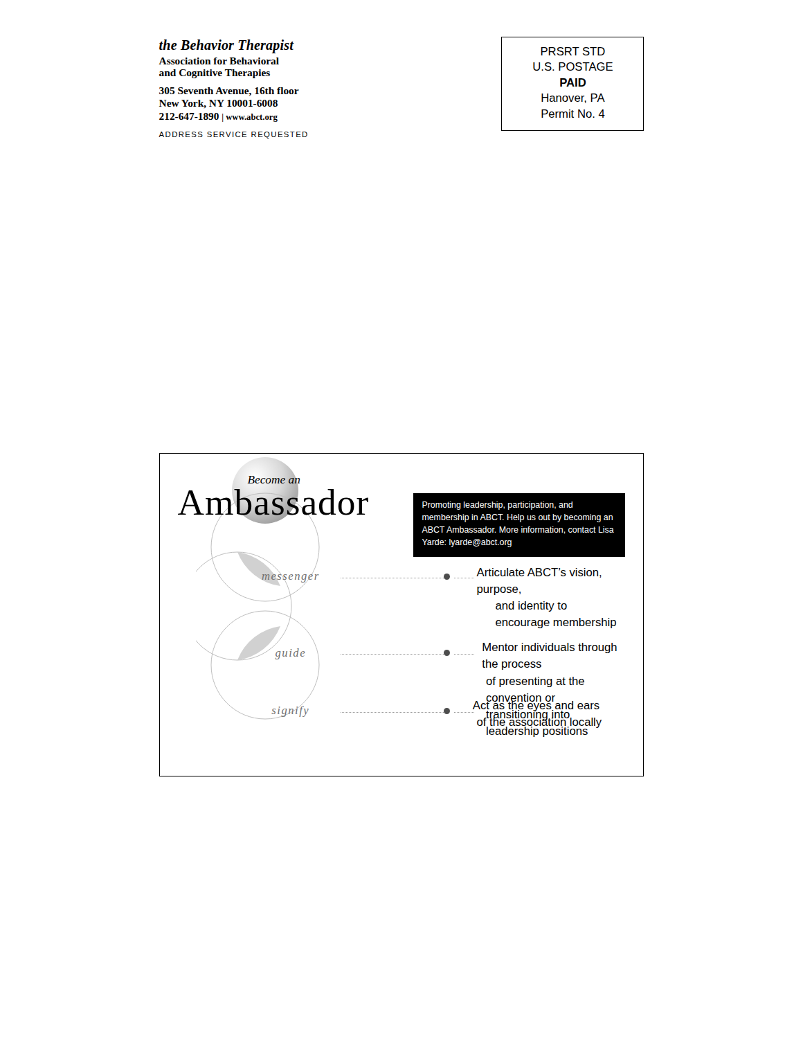the Behavior Therapist
Association for Behavioral
and Cognitive Therapies
305 Seventh Avenue, 16th floor
New York, NY 10001-6008
212-647-1890 | www.abct.org
ADDRESS SERVICE REQUESTED
PRSRT STD
U.S. POSTAGE
PAID
Hanover, PA
Permit No. 4
Become an
Ambassador
Promoting leadership, participation, and membership in ABCT. Help us out by becoming an ABCT Ambassador. More information, contact Lisa Yarde: lyarde@abct.org
messenger
Articulate ABCT’s vision, purpose, and identity to encourage membership
guide
Mentor individuals through the process of presenting at the convention or transitioning into leadership positions
signify
Act as the eyes and ears of the association locally